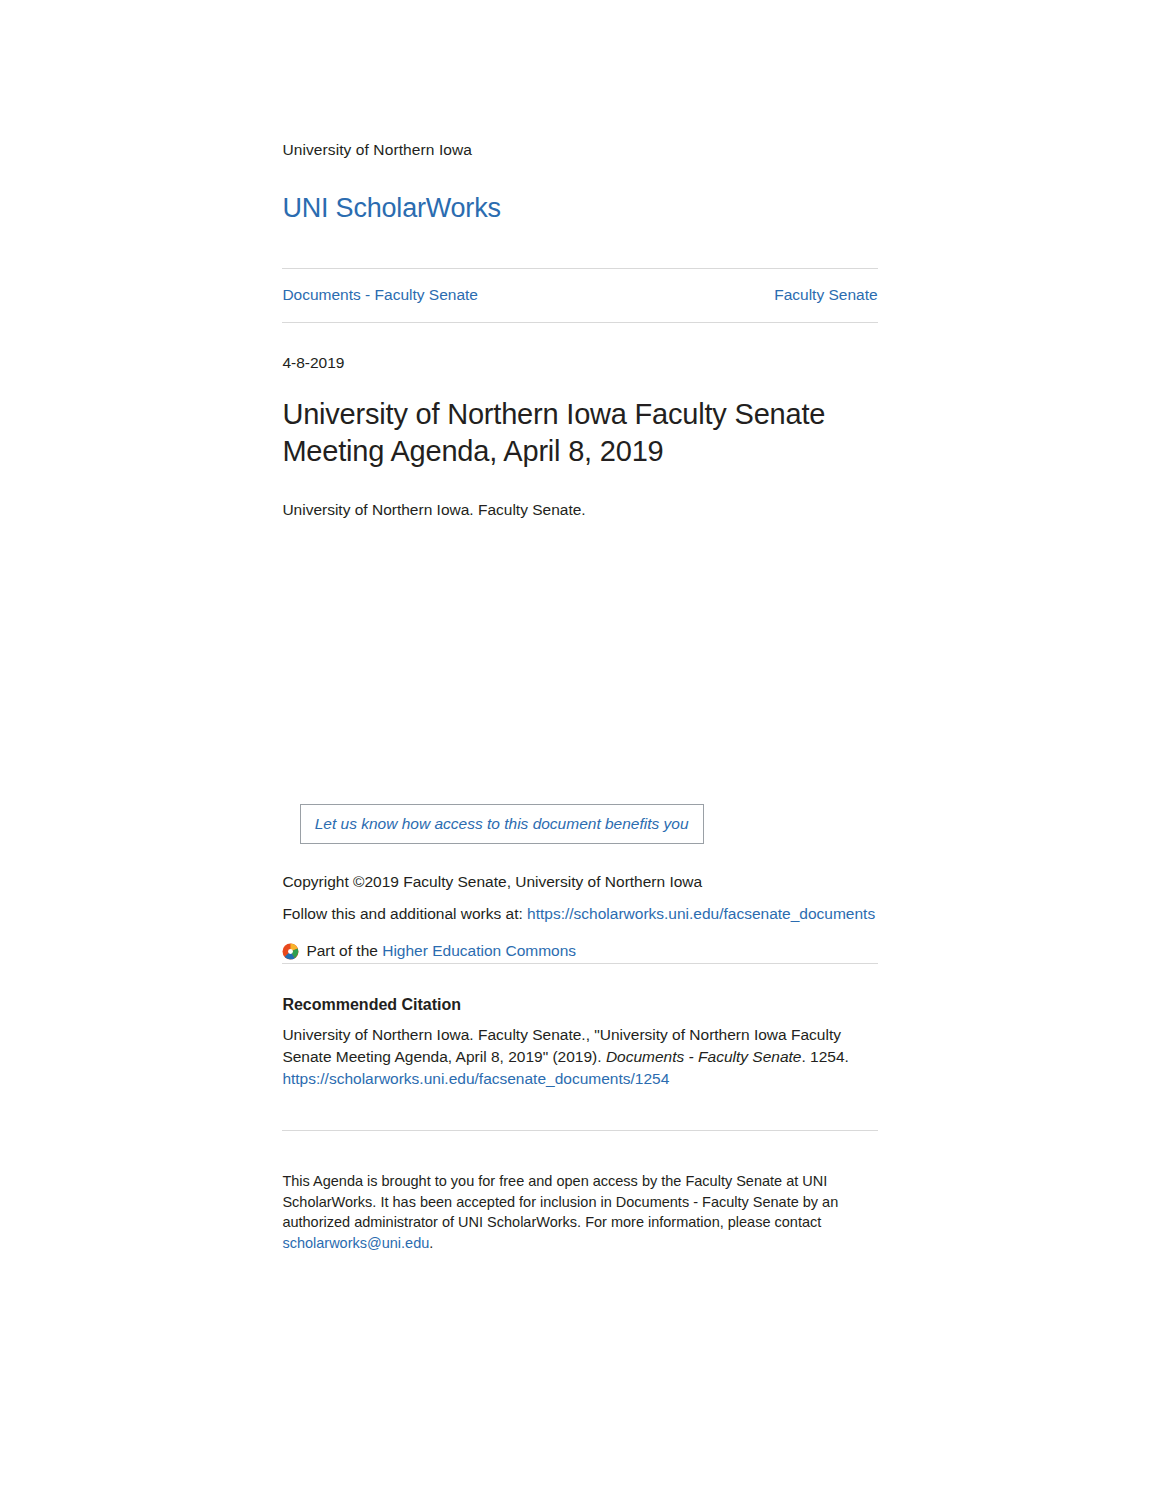University of Northern Iowa
UNI ScholarWorks
Documents - Faculty Senate Faculty Senate
4-8-2019
University of Northern Iowa Faculty Senate Meeting Agenda, April 8, 2019
University of Northern Iowa. Faculty Senate.
Let us know how access to this document benefits you
Copyright ©2019 Faculty Senate, University of Northern Iowa
Follow this and additional works at: https://scholarworks.uni.edu/facsenate_documents
Part of the Higher Education Commons
Recommended Citation
University of Northern Iowa. Faculty Senate., "University of Northern Iowa Faculty Senate Meeting Agenda, April 8, 2019" (2019). Documents - Faculty Senate. 1254.
https://scholarworks.uni.edu/facsenate_documents/1254
This Agenda is brought to you for free and open access by the Faculty Senate at UNI ScholarWorks. It has been accepted for inclusion in Documents - Faculty Senate by an authorized administrator of UNI ScholarWorks. For more information, please contact scholarworks@uni.edu.